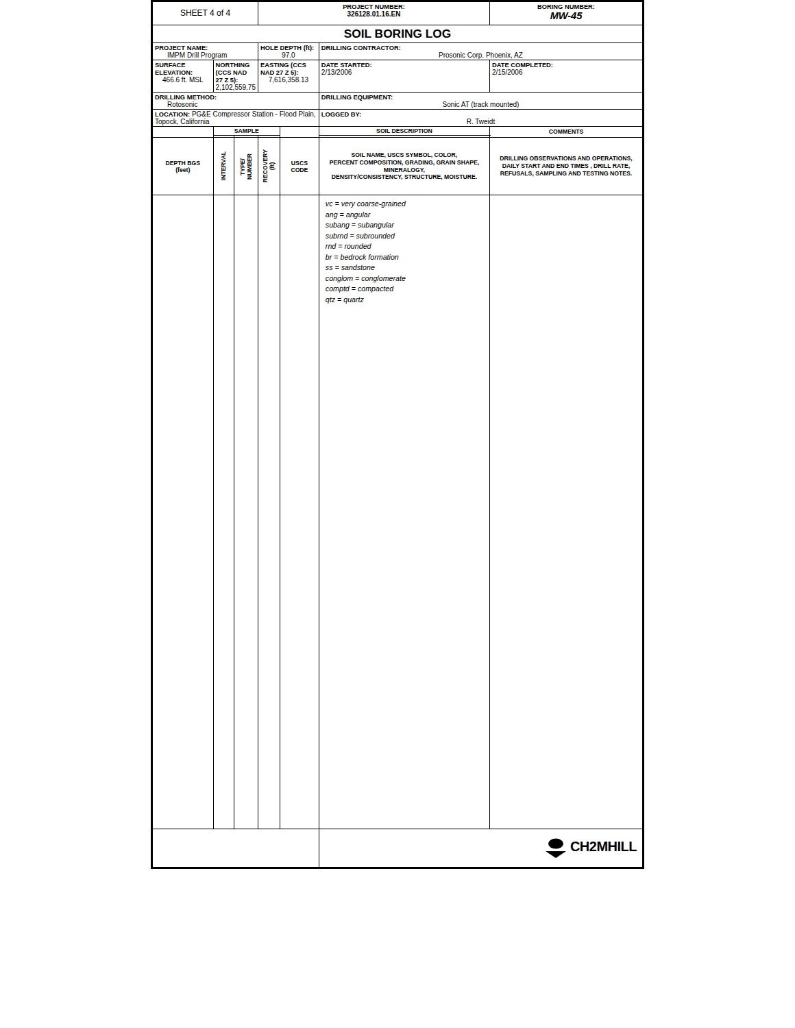| SHEET 4 of 4 | PROJECT NUMBER: 326128.01.16.EN | BORING NUMBER: MW-45 |
| SOIL BORING LOG |
| PROJECT NAME: IMPM Drill Program | HOLE DEPTH (ft): 97.0 | DRILLING CONTRACTOR: Prosonic Corp. Phoenix, AZ |
| SURFACE ELEVATION: 466.6 ft. MSL | NORTHING (CCS NAD 27 Z 5): 2,102,559.75 | EASTING (CCS NAD 27 Z 5): 7,616,358.13 | DATE STARTED: 2/13/2006 | DATE COMPLETED: 2/15/2006 |
| DRILLING METHOD: Rotosonic | DRILLING EQUIPMENT: Sonic AT (track mounted) |
| LOCATION: PG&E Compressor Station - Flood Plain, Topock, California | LOGGED BY: R. Tweidt |
| | SAMPLE | | SOIL DESCRIPTION | COMMENTS |
| DEPTH BGS (feet) | INTERVAL | TYPE/ NUMBER | RECOVERY (ft) | USCS CODE | SOIL NAME, USCS SYMBOL, COLOR, PERCENT COMPOSITION, GRADING, GRAIN SHAPE, MINERALOGY, DENSITY/CONSISTENCY, STRUCTURE, MOISTURE. | DRILLING OBSERVATIONS AND OPERATIONS, DAILY START AND END TIMES , DRILL RATE, REFUSALS, SAMPLING AND TESTING NOTES. |
| | | | | | vc = very coarse-grained ang = angular subang = subangular subrnd = subrounded rnd = rounded br = bedrock formation ss = sandstone conglom = conglomerate comptd = compacted qtz = quartz | |
| | CH2MHILL |